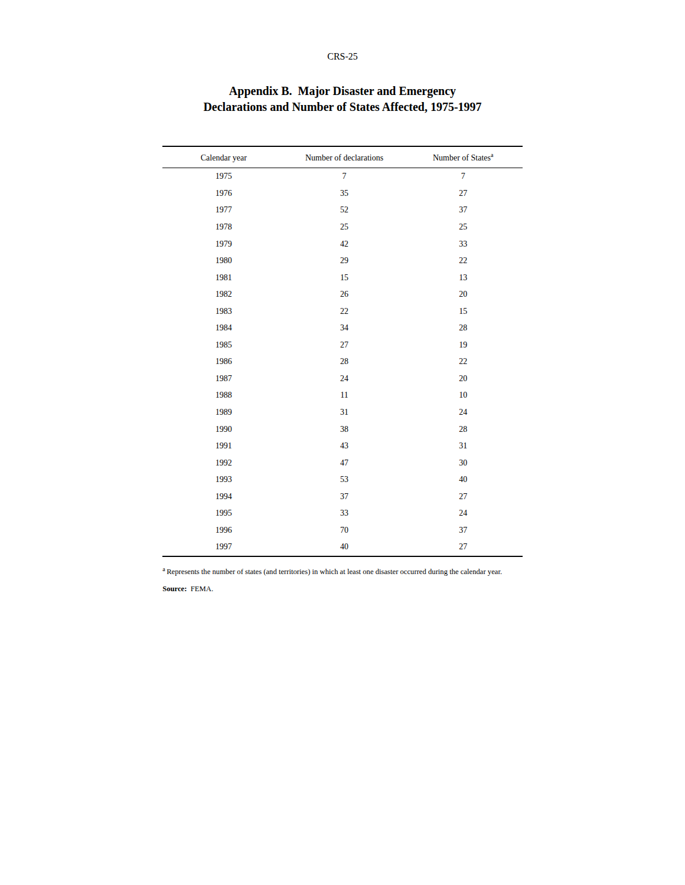CRS-25
Appendix B. Major Disaster and Emergency
Declarations and Number of States Affected, 1975-1997
| Calendar year | Number of declarations | Number of States a |
| --- | --- | --- |
| 1975 | 7 | 7 |
| 1976 | 35 | 27 |
| 1977 | 52 | 37 |
| 1978 | 25 | 25 |
| 1979 | 42 | 33 |
| 1980 | 29 | 22 |
| 1981 | 15 | 13 |
| 1982 | 26 | 20 |
| 1983 | 22 | 15 |
| 1984 | 34 | 28 |
| 1985 | 27 | 19 |
| 1986 | 28 | 22 |
| 1987 | 24 | 20 |
| 1988 | 11 | 10 |
| 1989 | 31 | 24 |
| 1990 | 38 | 28 |
| 1991 | 43 | 31 |
| 1992 | 47 | 30 |
| 1993 | 53 | 40 |
| 1994 | 37 | 27 |
| 1995 | 33 | 24 |
| 1996 | 70 | 37 |
| 1997 | 40 | 27 |
a Represents the number of states (and territories) in which at least one disaster occurred during the calendar year.
Source: FEMA.